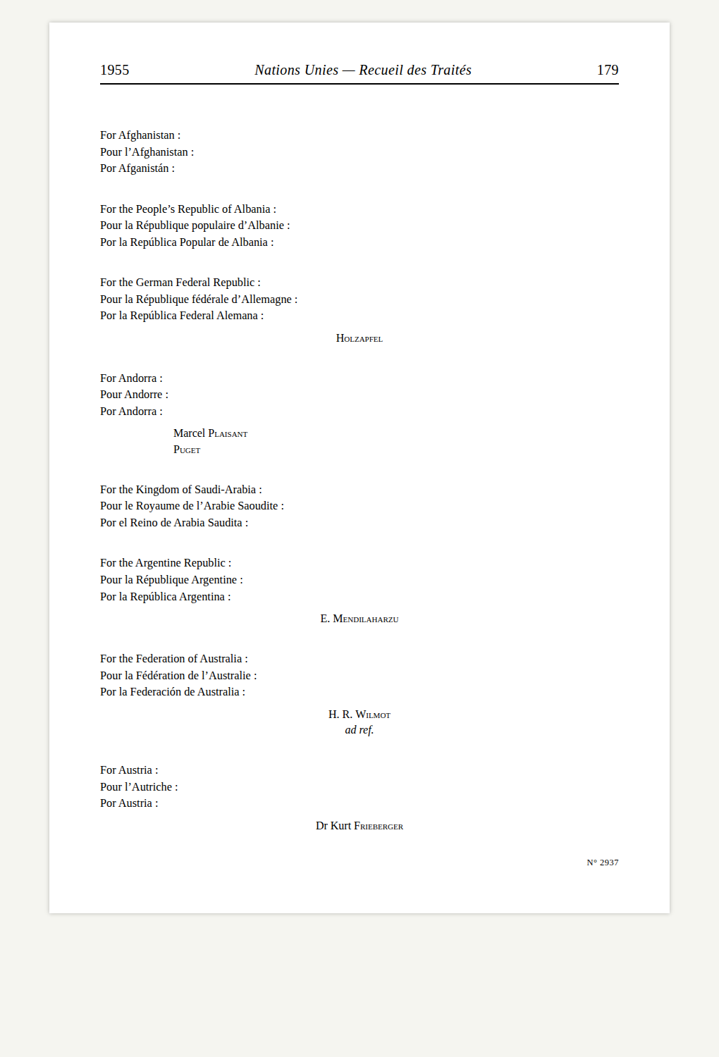1955 Nations Unies — Recueil des Traités 179
For Afghanistan : Pour l’Afghanistan : Por Afganistán :
For the People’s Republic of Albania : Pour la République populaire d’Albanie : Por la República Popular de Albania :
For the German Federal Republic : Pour la République fédérale d’Allemagne : Por la República Federal Alemana :
Holzapfel
For Andorra : Pour Andorre : Por Andorra :
Marcel Plaisant
Puget
For the Kingdom of Saudi-Arabia : Pour le Royaume de l’Arabie Saoudite : Por el Reino de Arabia Saudita :
For the Argentine Republic : Pour la République Argentine : Por la República Argentina :
E. Mendilaharzu
For the Federation of Australia : Pour la Fédération de l’Australie : Por la Federación de Australia :
H. R. Wilmot ad ref.
For Austria : Pour l’Autriche : Por Austria :
Dr Kurt Frieberger
N° 2937